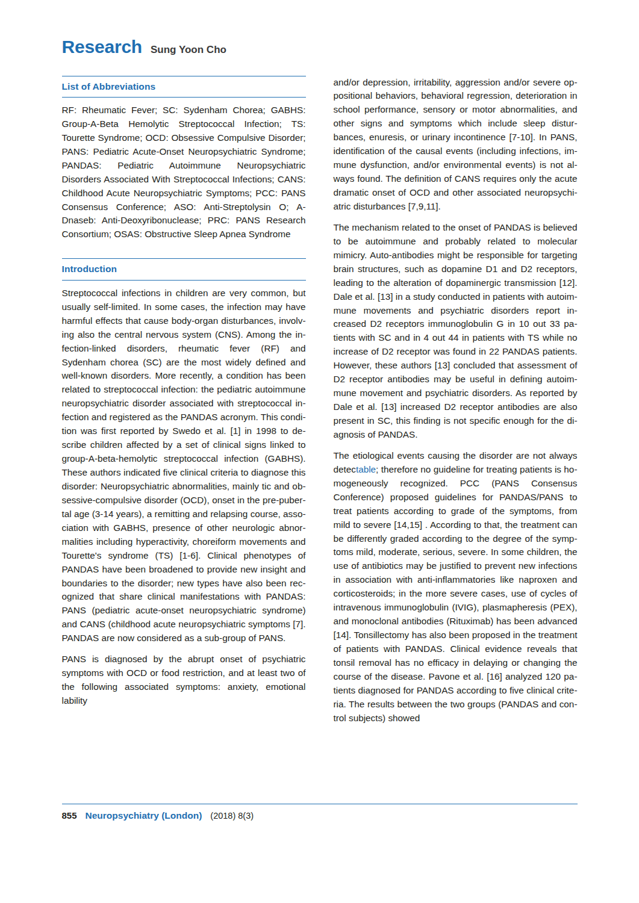Research
Sung Yoon Cho
List of Abbreviations
RF: Rheumatic Fever; SC: Sydenham Chorea; GABHS: Group-A-Beta Hemolytic Streptococcal Infection; TS: Tourette Syndrome; OCD: Obsessive Compulsive Disorder; PANS: Pediatric Acute-Onset Neuropsychiatric Syndrome; PANDAS: Pediatric Autoimmune Neuropsychiatric Disorders Associated With Streptococcal Infections; CANS: Childhood Acute Neuropsychiatric Symptoms; PCC: PANS Consensus Conference; ASO: Anti-Streptolysin O; A-Dnaseb: Anti-Deoxyribonuclease; PRC: PANS Research Consortium; OSAS: Obstructive Sleep Apnea Syndrome
Introduction
Streptococcal infections in children are very common, but usually self-limited. In some cases, the infection may have harmful effects that cause body-organ disturbances, involving also the central nervous system (CNS). Among the infection-linked disorders, rheumatic fever (RF) and Sydenham chorea (SC) are the most widely defined and well-known disorders. More recently, a condition has been related to streptococcal infection: the pediatric autoimmune neuropsychiatric disorder associated with streptococcal infection and registered as the PANDAS acronym. This condition was first reported by Swedo et al. [1] in 1998 to describe children affected by a set of clinical signs linked to group-A-beta-hemolytic streptococcal infection (GABHS). These authors indicated five clinical criteria to diagnose this disorder: Neuropsychiatric abnormalities, mainly tic and obsessive-compulsive disorder (OCD), onset in the pre-pubertal age (3-14 years), a remitting and relapsing course, association with GABHS, presence of other neurologic abnormalities including hyperactivity, choreiform movements and Tourette's syndrome (TS) [1-6]. Clinical phenotypes of PANDAS have been broadened to provide new insight and boundaries to the disorder; new types have also been recognized that share clinical manifestations with PANDAS: PANS (pediatric acute-onset neuropsychiatric syndrome) and CANS (childhood acute neuropsychiatric symptoms [7]. PANDAS are now considered as a sub-group of PANS.
PANS is diagnosed by the abrupt onset of psychiatric symptoms with OCD or food restriction, and at least two of the following associated symptoms: anxiety, emotional lability
and/or depression, irritability, aggression and/or severe oppositional behaviors, behavioral regression, deterioration in school performance, sensory or motor abnormalities, and other signs and symptoms which include sleep disturbances, enuresis, or urinary incontinence [7-10]. In PANS, identification of the causal events (including infections, immune dysfunction, and/or environmental events) is not always found. The definition of CANS requires only the acute dramatic onset of OCD and other associated neuropsychiatric disturbances [7,9,11].
The mechanism related to the onset of PANDAS is believed to be autoimmune and probably related to molecular mimicry. Auto-antibodies might be responsible for targeting brain structures, such as dopamine D1 and D2 receptors, leading to the alteration of dopaminergic transmission [12]. Dale et al. [13] in a study conducted in patients with autoimmune movements and psychiatric disorders report increased D2 receptors immunoglobulin G in 10 out 33 patients with SC and in 4 out 44 in patients with TS while no increase of D2 receptor was found in 22 PANDAS patients. However, these authors [13] concluded that assessment of D2 receptor antibodies may be useful in defining autoimmune movement and psychiatric disorders. As reported by Dale et al. [13] increased D2 receptor antibodies are also present in SC, this finding is not specific enough for the diagnosis of PANDAS.
The etiological events causing the disorder are not always detectable; therefore no guideline for treating patients is homogeneously recognized. PCC (PANS Consensus Conference) proposed guidelines for PANDAS/PANS to treat patients according to grade of the symptoms, from mild to severe [14,15] . According to that, the treatment can be differently graded according to the degree of the symptoms mild, moderate, serious, severe. In some children, the use of antibiotics may be justified to prevent new infections in association with anti-inflammatories like naproxen and corticosteroids; in the more severe cases, use of cycles of intravenous immunoglobulin (IVIG), plasmapheresis (PEX), and monoclonal antibodies (Rituximab) has been advanced [14]. Tonsillectomy has also been proposed in the treatment of patients with PANDAS. Clinical evidence reveals that tonsil removal has no efficacy in delaying or changing the course of the disease. Pavone et al. [16] analyzed 120 patients diagnosed for PANDAS according to five clinical criteria. The results between the two groups (PANDAS and control subjects) showed
855 Neuropsychiatry (London) (2018) 8(3)